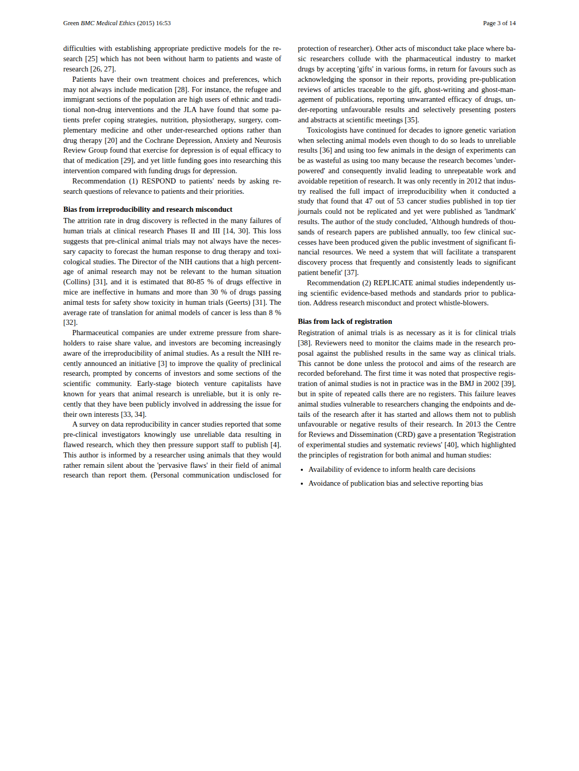Green BMC Medical Ethics (2015) 16:53 Page 3 of 14
difficulties with establishing appropriate predictive models for the research [25] which has not been without harm to patients and waste of research [26, 27].
Patients have their own treatment choices and preferences, which may not always include medication [28]. For instance, the refugee and immigrant sections of the population are high users of ethnic and traditional non-drug interventions and the JLA have found that some patients prefer coping strategies, nutrition, physiotherapy, surgery, complementary medicine and other under-researched options rather than drug therapy [20] and the Cochrane Depression, Anxiety and Neurosis Review Group found that exercise for depression is of equal efficacy to that of medication [29], and yet little funding goes into researching this intervention compared with funding drugs for depression.
Recommendation (1) RESPOND to patients' needs by asking research questions of relevance to patients and their priorities.
Bias from irreproducibility and research misconduct
The attrition rate in drug discovery is reflected in the many failures of human trials at clinical research Phases II and III [14, 30]. This loss suggests that pre-clinical animal trials may not always have the necessary capacity to forecast the human response to drug therapy and toxicological studies. The Director of the NIH cautions that a high percentage of animal research may not be relevant to the human situation (Collins) [31], and it is estimated that 80-85 % of drugs effective in mice are ineffective in humans and more than 30 % of drugs passing animal tests for safety show toxicity in human trials (Geerts) [31]. The average rate of translation for animal models of cancer is less than 8 % [32].
Pharmaceutical companies are under extreme pressure from shareholders to raise share value, and investors are becoming increasingly aware of the irreproducibility of animal studies. As a result the NIH recently announced an initiative [3] to improve the quality of preclinical research, prompted by concerns of investors and some sections of the scientific community. Early-stage biotech venture capitalists have known for years that animal research is unreliable, but it is only recently that they have been publicly involved in addressing the issue for their own interests [33, 34].
A survey on data reproducibility in cancer studies reported that some pre-clinical investigators knowingly use unreliable data resulting in flawed research, which they then pressure support staff to publish [4]. This author is informed by a researcher using animals that they would rather remain silent about the 'pervasive flaws' in their field of animal research than report them. (Personal communication undisclosed for protection of researcher). Other acts of misconduct take place where basic researchers collude with the pharmaceutical industry to market drugs by accepting 'gifts' in various forms, in return for favours such as acknowledging the sponsor in their reports, providing pre-publication reviews of articles traceable to the gift, ghost-writing and ghost-management of publications, reporting unwarranted efficacy of drugs, under-reporting unfavourable results and selectively presenting posters and abstracts at scientific meetings [35].
Toxicologists have continued for decades to ignore genetic variation when selecting animal models even though to do so leads to unreliable results [36] and using too few animals in the design of experiments can be as wasteful as using too many because the research becomes 'underpowered' and consequently invalid leading to unrepeatable work and avoidable repetition of research. It was only recently in 2012 that industry realised the full impact of irreproducibility when it conducted a study that found that 47 out of 53 cancer studies published in top tier journals could not be replicated and yet were published as 'landmark' results. The author of the study concluded, 'Although hundreds of thousands of research papers are published annually, too few clinical successes have been produced given the public investment of significant financial resources. We need a system that will facilitate a transparent discovery process that frequently and consistently leads to significant patient benefit' [37].
Recommendation (2) REPLICATE animal studies independently using scientific evidence-based methods and standards prior to publication. Address research misconduct and protect whistle-blowers.
Bias from lack of registration
Registration of animal trials is as necessary as it is for clinical trials [38]. Reviewers need to monitor the claims made in the research proposal against the published results in the same way as clinical trials. This cannot be done unless the protocol and aims of the research are recorded beforehand. The first time it was noted that prospective registration of animal studies is not in practice was in the BMJ in 2002 [39], but in spite of repeated calls there are no registers. This failure leaves animal studies vulnerable to researchers changing the endpoints and details of the research after it has started and allows them not to publish unfavourable or negative results of their research. In 2013 the Centre for Reviews and Dissemination (CRD) gave a presentation 'Registration of experimental studies and systematic reviews' [40], which highlighted the principles of registration for both animal and human studies:
Availability of evidence to inform health care decisions
Avoidance of publication bias and selective reporting bias